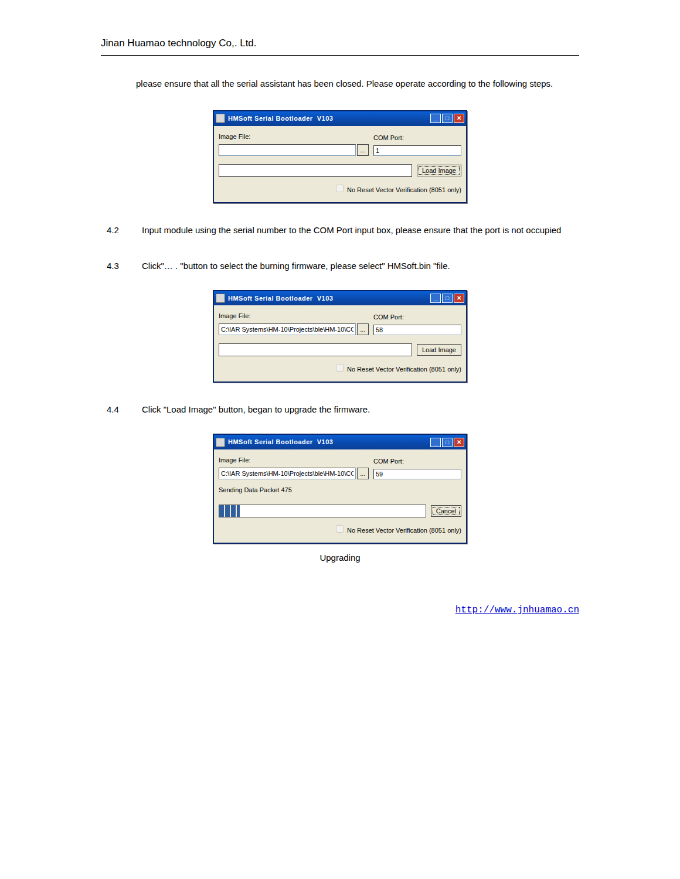Jinan Huamao technology Co,. Ltd.
please ensure that all the serial assistant has been closed. Please operate according to the following steps.
HMSoft Serial Bootloader V103 _□✕
Image File:
...
COM Port:
Load Image
No Reset Vector Verification (8051 only)
4.2 Input module using the serial number to the COM Port input box, please ensure that the port is not occupied
4.3 Click"… . "button to select the burning firmware, please select" HMSoft.bin "file.
HMSoft Serial Bootloader V103 _□✕
Image File:
...
COM Port:
Load Image
No Reset Vector Verification (8051 only)
4.4 Click "Load Image" button, began to upgrade the firmware.
HMSoft Serial Bootloader V103 _□✕
Image File:
...
COM Port:
Sending Data Packet 475
Cancel
No Reset Vector Verification (8051 only)
Upgrading
http://www.jnhuamao.cn